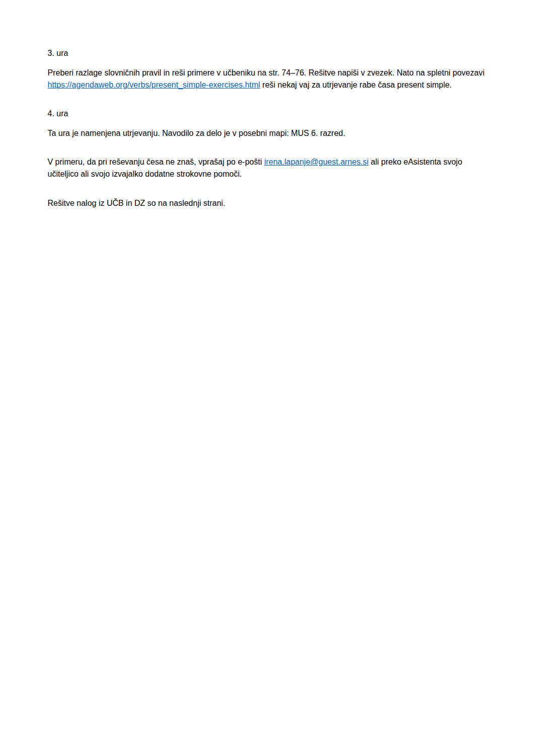3. ura
Preberi razlage slovničnih pravil in reši primere v učbeniku na str. 74–76. Rešitve napiši v zvezek. Nato na spletni povezavi https://agendaweb.org/verbs/present_simple-exercises.html reši nekaj vaj za utrjevanje rabe časa present simple.
4. ura
Ta ura je namenjena utrjevanju. Navodilo za delo je v posebni mapi: MUS 6. razred.
V primeru, da pri reševanju česa ne znaš, vprašaj po e-pošti irena.lapanje@guest.arnes.si ali preko eAsistenta svojo učiteljico ali svojo izvajalko dodatne strokovne pomoči.
Rešitve nalog iz UČB in DZ so na naslednji strani.